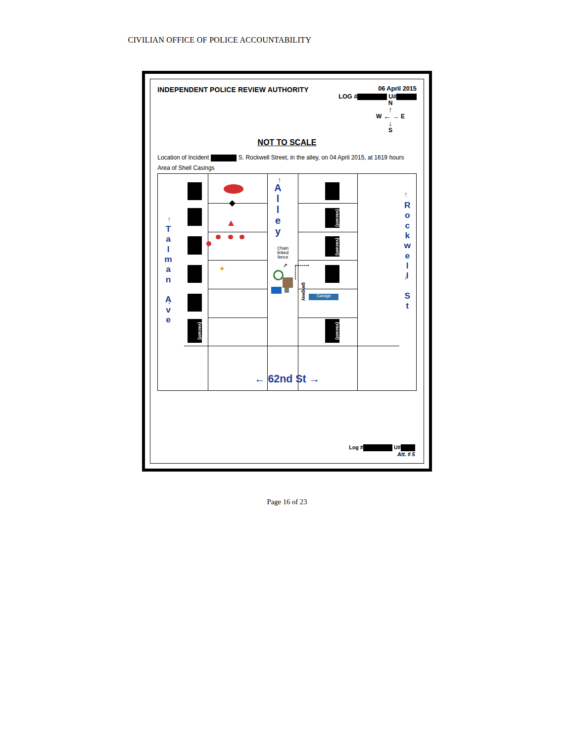CIVILIAN OFFICE OF POLICE ACCOUNTABILITY
06 April 2015 LOG # U#
INDEPENDENT POLICE REVIEW AUTHORITY
N
↑
W←→E
↓
S
NOT TO SCALE
Location of Incident S. Rockwell Street, in the alley, on 04 April 2015, at 1619 hours
Area of Shell Casings
(vacant)
(vacant)
(vacant)
(vacant)
↑
Alley
↑
Talman Ave
↓
↑
Rockwell St
↓
← 62nd St →
✦
Chain
linked
fence
↗
gangway
Garage
Log # U# Att. # 5
Page 16 of 23